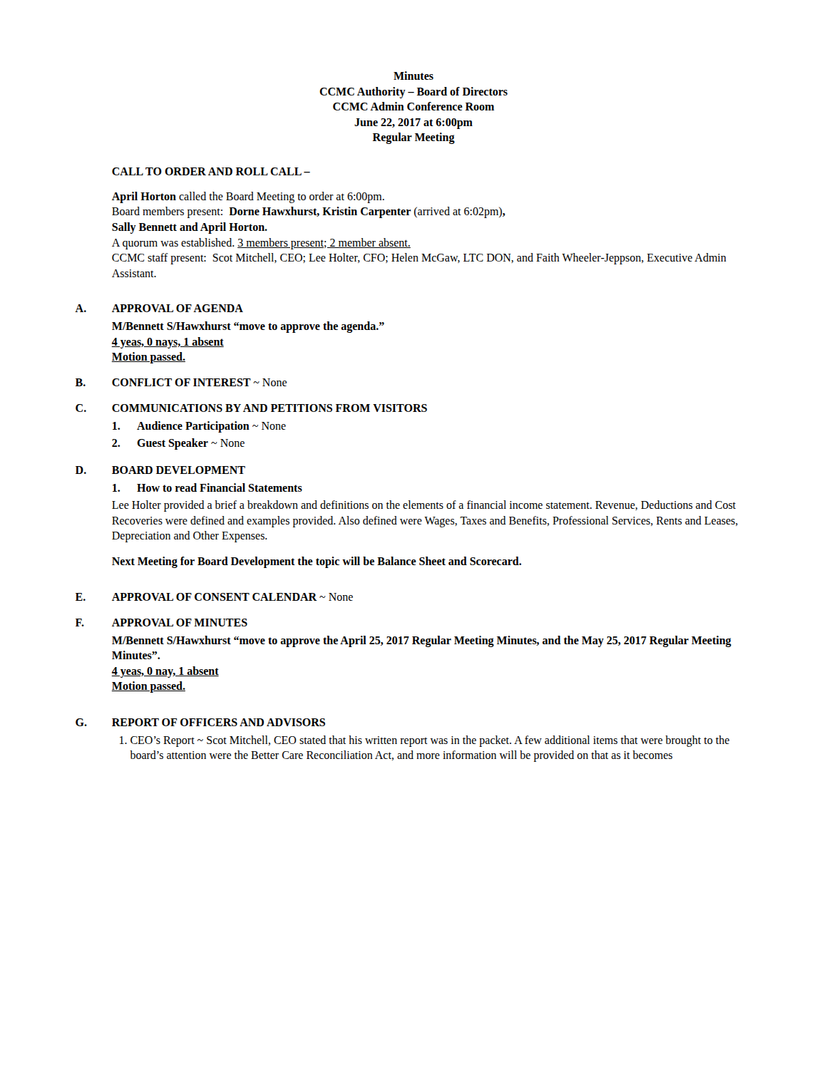Minutes
CCMC Authority – Board of Directors
CCMC Admin Conference Room
June 22, 2017 at 6:00pm
Regular Meeting
CALL TO ORDER AND ROLL CALL –
April Horton called the Board Meeting to order at 6:00pm.
Board members present: Dorne Hawxhurst, Kristin Carpenter (arrived at 6:02pm),
Sally Bennett and April Horton.
A quorum was established. 3 members present; 2 member absent.
CCMC staff present: Scot Mitchell, CEO; Lee Holter, CFO; Helen McGaw, LTC DON, and Faith Wheeler-Jeppson, Executive Admin Assistant.
A.
APPROVAL OF AGENDA
M/Bennett S/Hawxhurst “move to approve the agenda.”
4 yeas, 0 nays, 1 absent
Motion passed.
B.
CONFLICT OF INTEREST ~ None
C.
COMMUNICATIONS BY AND PETITIONS FROM VISITORS
1.
Audience Participation ~ None
2.
Guest Speaker ~ None
D.
BOARD DEVELOPMENT
1.
How to read Financial Statements
Lee Holter provided a brief a breakdown and definitions on the elements of a financial income statement. Revenue, Deductions and Cost Recoveries were defined and examples provided. Also defined were Wages, Taxes and Benefits, Professional Services, Rents and Leases, Depreciation and Other Expenses.
Next Meeting for Board Development the topic will be Balance Sheet and Scorecard.
E.
APPROVAL OF CONSENT CALENDAR ~ None
F.
APPROVAL OF MINUTES
M/Bennett S/Hawxhurst “move to approve the April 25, 2017 Regular Meeting Minutes, and the May 25, 2017 Regular Meeting Minutes”.
4 yeas, 0 nay, 1 absent
Motion passed.
G.
REPORT OF OFFICERS AND ADVISORS
CEO’s Report ~ Scot Mitchell, CEO stated that his written report was in the packet. A few additional items that were brought to the board’s attention were the Better Care Reconciliation Act, and more information will be provided on that as it becomes